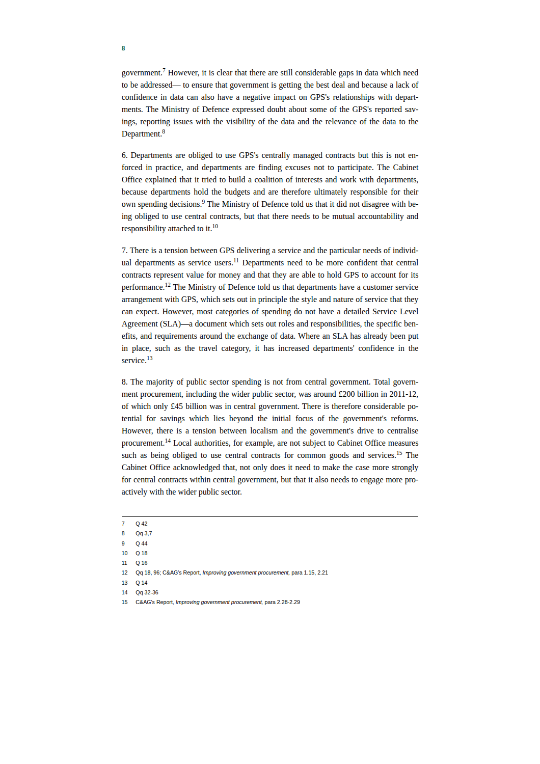8
government.7 However, it is clear that there are still considerable gaps in data which need to be addressed— to ensure that government is getting the best deal and because a lack of confidence in data can also have a negative impact on GPS's relationships with departments. The Ministry of Defence expressed doubt about some of the GPS's reported savings, reporting issues with the visibility of the data and the relevance of the data to the Department.8
6. Departments are obliged to use GPS's centrally managed contracts but this is not enforced in practice, and departments are finding excuses not to participate. The Cabinet Office explained that it tried to build a coalition of interests and work with departments, because departments hold the budgets and are therefore ultimately responsible for their own spending decisions.9 The Ministry of Defence told us that it did not disagree with being obliged to use central contracts, but that there needs to be mutual accountability and responsibility attached to it.10
7. There is a tension between GPS delivering a service and the particular needs of individual departments as service users.11 Departments need to be more confident that central contracts represent value for money and that they are able to hold GPS to account for its performance.12 The Ministry of Defence told us that departments have a customer service arrangement with GPS, which sets out in principle the style and nature of service that they can expect. However, most categories of spending do not have a detailed Service Level Agreement (SLA)—a document which sets out roles and responsibilities, the specific benefits, and requirements around the exchange of data. Where an SLA has already been put in place, such as the travel category, it has increased departments' confidence in the service.13
8. The majority of public sector spending is not from central government. Total government procurement, including the wider public sector, was around £200 billion in 2011-12, of which only £45 billion was in central government. There is therefore considerable potential for savings which lies beyond the initial focus of the government's reforms. However, there is a tension between localism and the government's drive to centralise procurement.14 Local authorities, for example, are not subject to Cabinet Office measures such as being obliged to use central contracts for common goods and services.15 The Cabinet Office acknowledged that, not only does it need to make the case more strongly for central contracts within central government, but that it also needs to engage more pro-actively with the wider public sector.
| 7 | Q 42 |
| 8 | Qq 3,7 |
| 9 | Q 44 |
| 10 | Q 18 |
| 11 | Q 16 |
| 12 | Qq 18, 96; C&AG's Report, Improving government procurement, para 1.15, 2.21 |
| 13 | Q 14 |
| 14 | Qq 32-36 |
| 15 | C&AG's Report, Improving government procurement, para 2.28-2.29 |